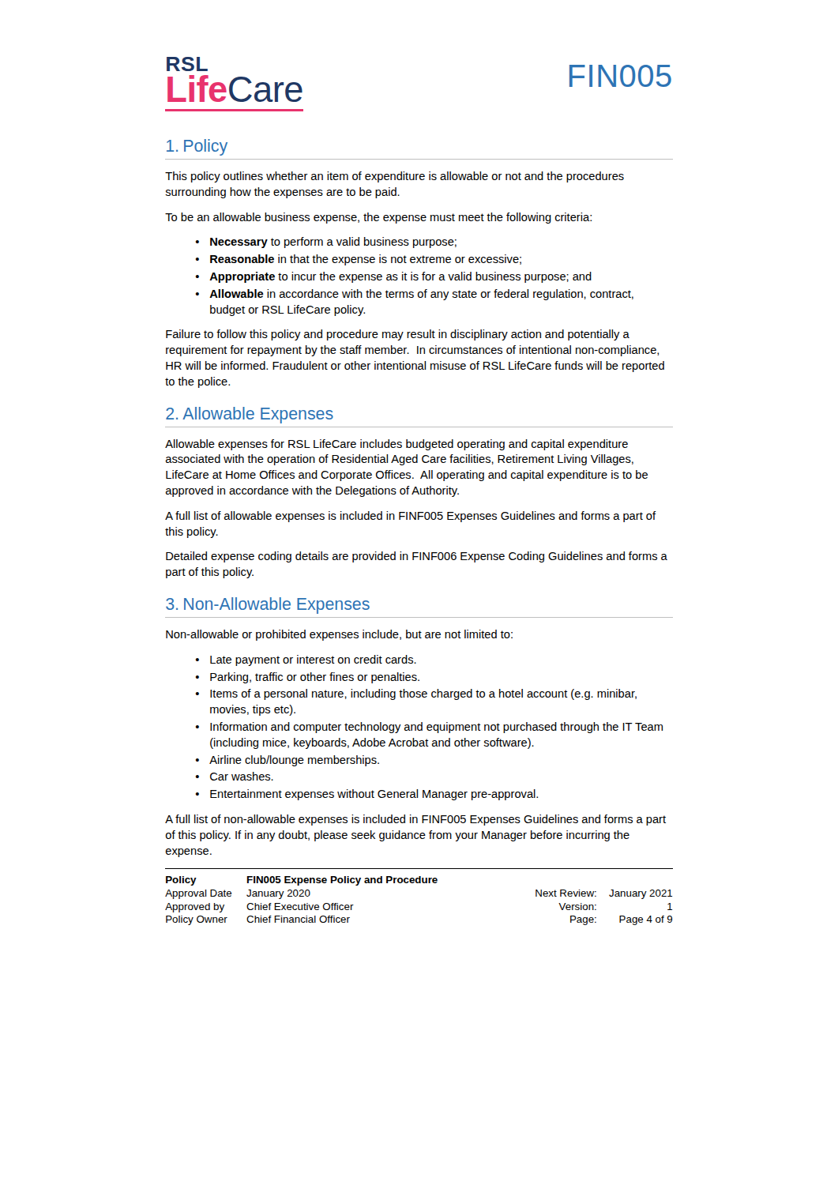RSL Life Care
FIN005
1. Policy
This policy outlines whether an item of expenditure is allowable or not and the procedures surrounding how the expenses are to be paid.
To be an allowable business expense, the expense must meet the following criteria:
Necessary to perform a valid business purpose;
Reasonable in that the expense is not extreme or excessive;
Appropriate to incur the expense as it is for a valid business purpose; and
Allowable in accordance with the terms of any state or federal regulation, contract, budget or RSL LifeCare policy.
Failure to follow this policy and procedure may result in disciplinary action and potentially a requirement for repayment by the staff member. In circumstances of intentional non-compliance, HR will be informed. Fraudulent or other intentional misuse of RSL LifeCare funds will be reported to the police.
2. Allowable Expenses
Allowable expenses for RSL LifeCare includes budgeted operating and capital expenditure associated with the operation of Residential Aged Care facilities, Retirement Living Villages, LifeCare at Home Offices and Corporate Offices. All operating and capital expenditure is to be approved in accordance with the Delegations of Authority.
A full list of allowable expenses is included in FINF005 Expenses Guidelines and forms a part of this policy.
Detailed expense coding details are provided in FINF006 Expense Coding Guidelines and forms a part of this policy.
3. Non-Allowable Expenses
Non-allowable or prohibited expenses include, but are not limited to:
Late payment or interest on credit cards.
Parking, traffic or other fines or penalties.
Items of a personal nature, including those charged to a hotel account (e.g. minibar, movies, tips etc).
Information and computer technology and equipment not purchased through the IT Team (including mice, keyboards, Adobe Acrobat and other software).
Airline club/lounge memberships.
Car washes.
Entertainment expenses without General Manager pre-approval.
A full list of non-allowable expenses is included in FINF005 Expenses Guidelines and forms a part of this policy. If in any doubt, please seek guidance from your Manager before incurring the expense.
| Policy | FIN005 Expense Policy and Procedure | | |
| Approval Date | January 2020 | Next Review: | January 2021 |
| Approved by | Chief Executive Officer | Version: | 1 |
| Policy Owner | Chief Financial Officer | Page: | Page 4 of 9 |